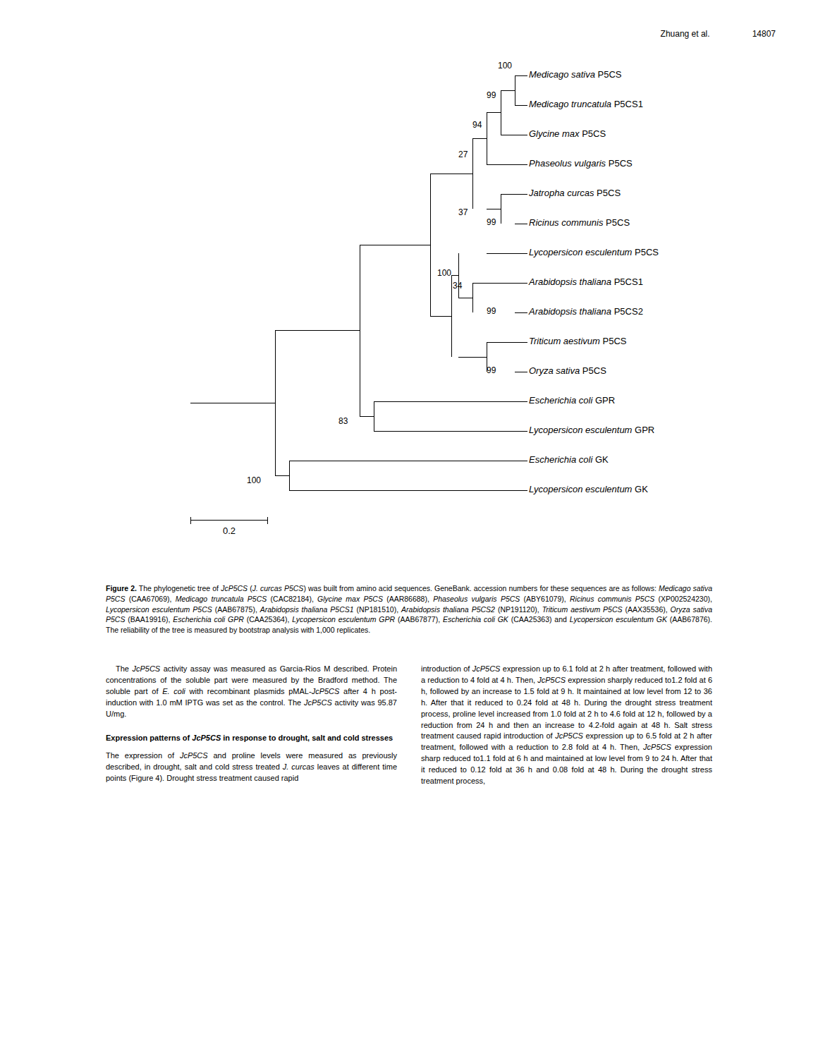Zhuang et al. 14807
Medicago sativa P5CS
Medicago truncatula P5CS1
Glycine max P5CS
Phaseolus vulgaris P5CS
Jatropha curcas P5CS
Ricinus communis P5CS
Lycopersicon esculentum P5CS
Arabidopsis thaliana P5CS1
Arabidopsis thaliana P5CS2
Triticum aestivum P5CS
Oryza sativa P5CS
Escherichia coli GPR
Lycopersicon esculentum GPR
Escherichia coli GK
Lycopersicon esculentum GK
100
99
94
27
37
99
100
34
99
99
83
100
0.2
Figure 2. The phylogenetic tree of JcP5CS (J. curcas P5CS) was built from amino acid sequences. GeneBank. accession numbers for these sequences are as follows: Medicago sativa P5CS (CAA67069), Medicago truncatula P5CS (CAC82184), Glycine max P5CS (AAR86688), Phaseolus vulgaris P5CS (ABY61079), Ricinus communis P5CS (XP002524230), Lycopersicon esculentum P5CS (AAB67875), Arabidopsis thaliana P5CS1 (NP181510), Arabidopsis thaliana P5CS2 (NP191120), Triticum aestivum P5CS (AAX35536), Oryza sativa P5CS (BAA19916), Escherichia coli GPR (CAA25364), Lycopersicon esculentum GPR (AAB67877), Escherichia coli GK (CAA25363) and Lycopersicon esculentum GK (AAB67876). The reliability of the tree is measured by bootstrap analysis with 1,000 replicates.
The JcP5CS activity assay was measured as Garcia-Rios M described. Protein concentrations of the soluble part were measured by the Bradford method. The soluble part of E. coli with recombinant plasmids pMAL-JcP5CS after 4 h post-induction with 1.0 mM IPTG was set as the control. The JcP5CS activity was 95.87 U/mg.
Expression patterns of JcP5CS in response to drought, salt and cold stresses
The expression of JcP5CS and proline levels were measured as previously described, in drought, salt and cold stress treated J. curcas leaves at different time points (Figure 4). Drought stress treatment caused rapid
introduction of JcP5CS expression up to 6.1 fold at 2 h after treatment, followed with a reduction to 4 fold at 4 h. Then, JcP5CS expression sharply reduced to1.2 fold at 6 h, followed by an increase to 1.5 fold at 9 h. It maintained at low level from 12 to 36 h. After that it reduced to 0.24 fold at 48 h. During the drought stress treatment process, proline level increased from 1.0 fold at 2 h to 4.6 fold at 12 h, followed by a reduction from 24 h and then an increase to 4.2-fold again at 48 h. Salt stress treatment caused rapid introduction of JcP5CS expression up to 6.5 fold at 2 h after treatment, followed with a reduction to 2.8 fold at 4 h. Then, JcP5CS expression sharp reduced to1.1 fold at 6 h and maintained at low level from 9 to 24 h. After that it reduced to 0.12 fold at 36 h and 0.08 fold at 48 h. During the drought stress treatment process,